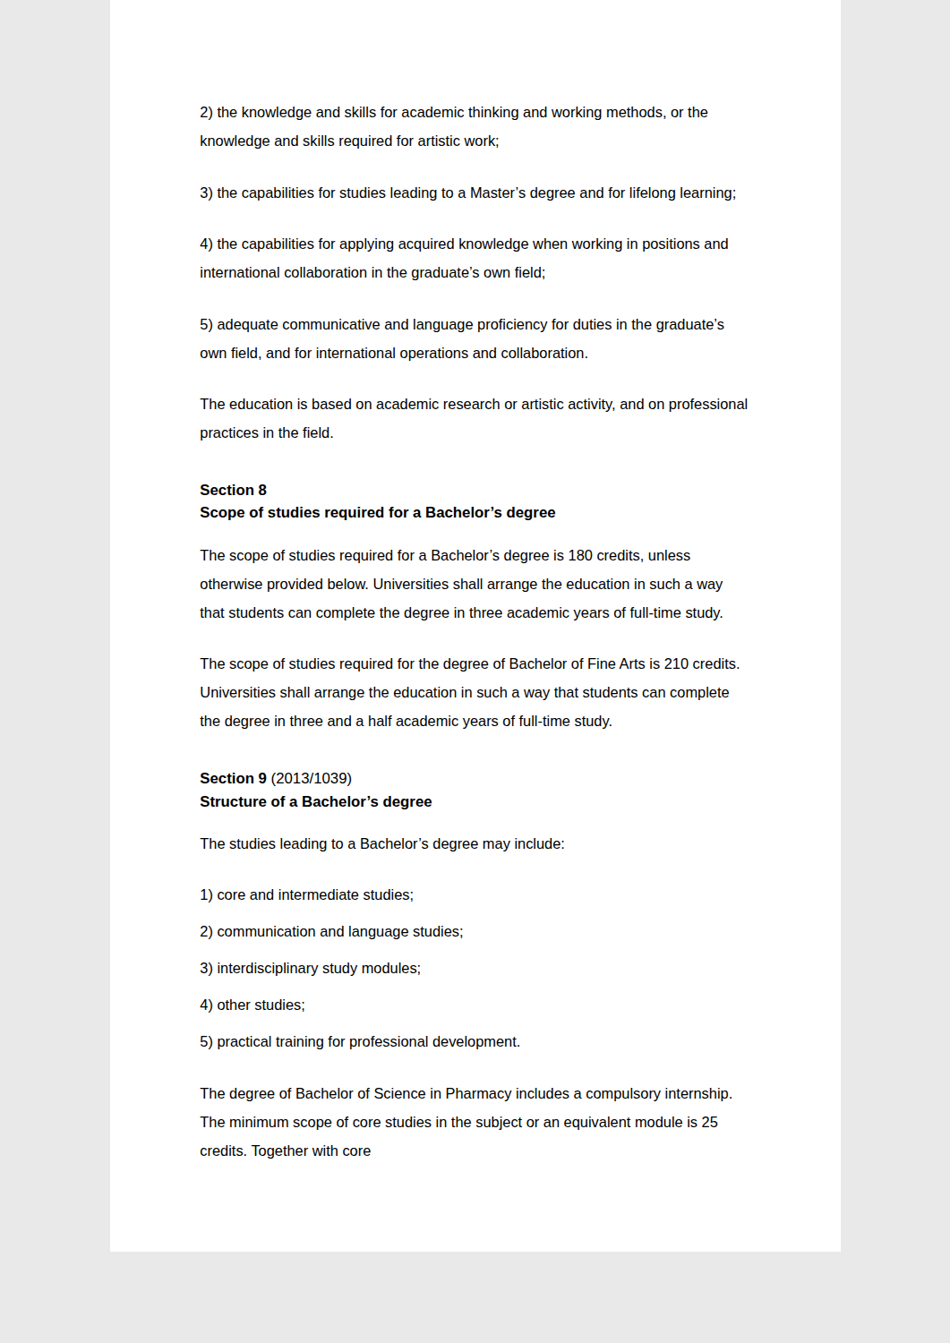2) the knowledge and skills for academic thinking and working methods, or the knowledge and skills required for artistic work;
3) the capabilities for studies leading to a Master’s degree and for lifelong learning;
4) the capabilities for applying acquired knowledge when working in positions and international collaboration in the graduate’s own field;
5) adequate communicative and language proficiency for duties in the graduate’s own field, and for international operations and collaboration.
The education is based on academic research or artistic activity, and on professional practices in the field.
Section 8
Scope of studies required for a Bachelor’s degree
The scope of studies required for a Bachelor’s degree is 180 credits, unless otherwise provided below. Universities shall arrange the education in such a way that students can complete the degree in three academic years of full-time study.
The scope of studies required for the degree of Bachelor of Fine Arts is 210 credits. Universities shall arrange the education in such a way that students can complete the degree in three and a half academic years of full-time study.
Section 9 (2013/1039)
Structure of a Bachelor’s degree
The studies leading to a Bachelor’s degree may include:
1) core and intermediate studies;
2) communication and language studies;
3) interdisciplinary study modules;
4) other studies;
5) practical training for professional development.
The degree of Bachelor of Science in Pharmacy includes a compulsory internship. The minimum scope of core studies in the subject or an equivalent module is 25 credits. Together with core